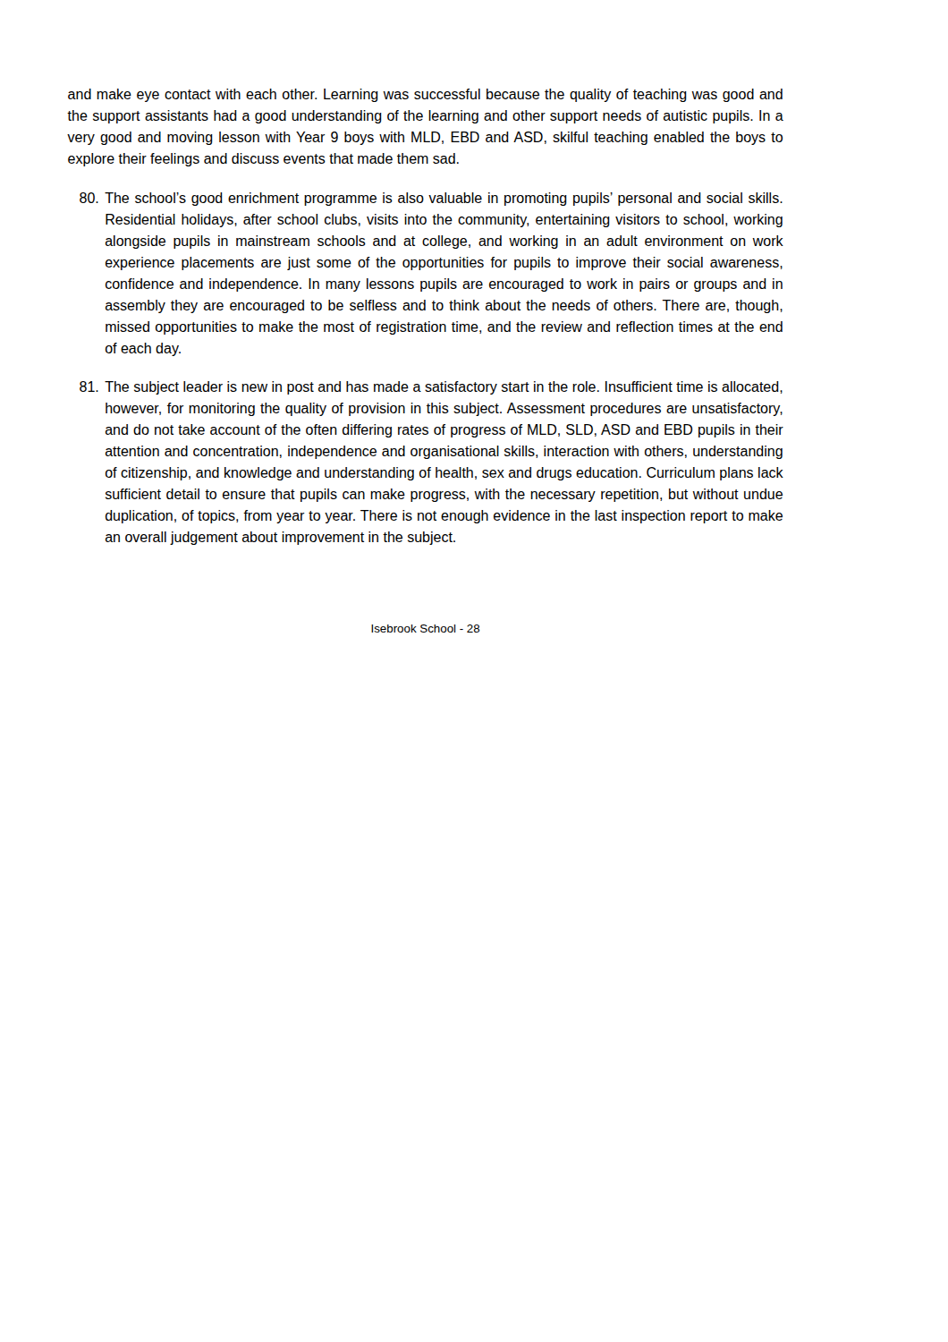and make eye contact with each other. Learning was successful because the quality of teaching was good and the support assistants had a good understanding of the learning and other support needs of autistic pupils. In a very good and moving lesson with Year 9 boys with MLD, EBD and ASD, skilful teaching enabled the boys to explore their feelings and discuss events that made them sad.
80. The school’s good enrichment programme is also valuable in promoting pupils’ personal and social skills. Residential holidays, after school clubs, visits into the community, entertaining visitors to school, working alongside pupils in mainstream schools and at college, and working in an adult environment on work experience placements are just some of the opportunities for pupils to improve their social awareness, confidence and independence. In many lessons pupils are encouraged to work in pairs or groups and in assembly they are encouraged to be selfless and to think about the needs of others. There are, though, missed opportunities to make the most of registration time, and the review and reflection times at the end of each day.
81. The subject leader is new in post and has made a satisfactory start in the role. Insufficient time is allocated, however, for monitoring the quality of provision in this subject. Assessment procedures are unsatisfactory, and do not take account of the often differing rates of progress of MLD, SLD, ASD and EBD pupils in their attention and concentration, independence and organisational skills, interaction with others, understanding of citizenship, and knowledge and understanding of health, sex and drugs education. Curriculum plans lack sufficient detail to ensure that pupils can make progress, with the necessary repetition, but without undue duplication, of topics, from year to year. There is not enough evidence in the last inspection report to make an overall judgement about improvement in the subject.
Isebrook School - 28